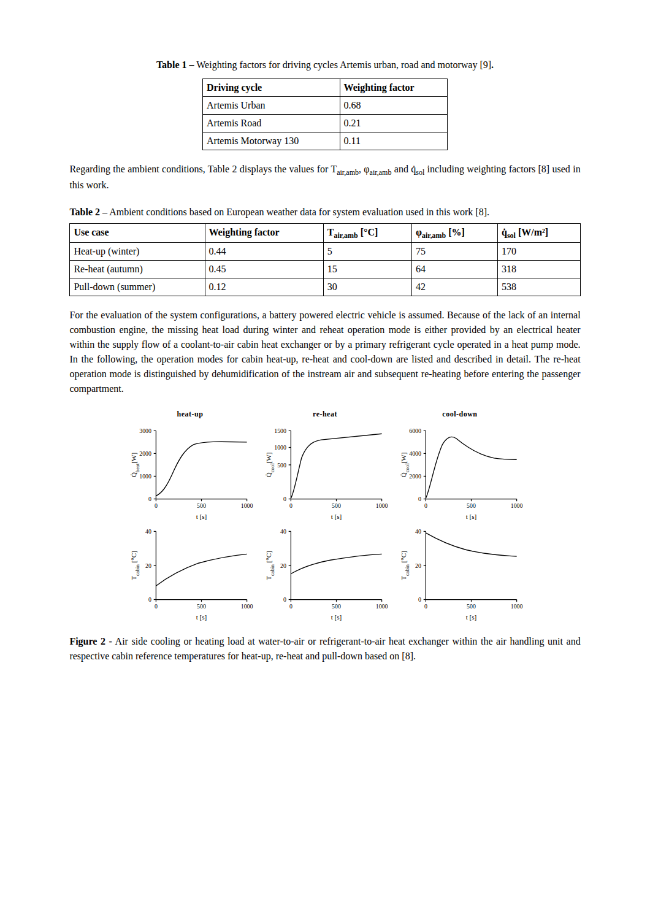Table 1 – Weighting factors for driving cycles Artemis urban, road and motorway [9].
| Driving cycle | Weighting factor |
| --- | --- |
| Artemis Urban | 0.68 |
| Artemis Road | 0.21 |
| Artemis Motorway 130 | 0.11 |
Regarding the ambient conditions, Table 2 displays the values for Tair,amb, φair,amb and q̇sol including weighting factors [8] used in this work.
Table 2 – Ambient conditions based on European weather data for system evaluation used in this work [8].
| Use case | Weighting factor | T air,amb [°C] | φ air,amb [%] | q̇ sol [W/m²] |
| --- | --- | --- | --- | --- |
| Heat-up (winter) | 0.44 | 5 | 75 | 170 |
| Re-heat (autumn) | 0.45 | 15 | 64 | 318 |
| Pull-down (summer) | 0.12 | 30 | 42 | 538 |
For the evaluation of the system configurations, a battery powered electric vehicle is assumed. Because of the lack of an internal combustion engine, the missing heat load during winter and reheat operation mode is either provided by an electrical heater within the supply flow of a coolant-to-air cabin heat exchanger or by a primary refrigerant cycle operated in a heat pump mode. In the following, the operation modes for cabin heat-up, re-heat and cool-down are listed and described in detail. The re-heat operation mode is distinguished by dehumidification of the instream air and subsequent re-heating before entering the passenger compartment.
heat-up
re-heat
cool-down
0 1000 2000 3000 0 500 1000 t [s] Q̇heat[W]
0 500 1500 1000 0 500 1000 t [s] Q̇cool[W]
0 2000 4000 6000 0 500 1000 t [s] Q̇cool[W]
0 20 40 0 500 1000 t [s] Tcabin [°C]
0 20 40 0 500 1000 t [s] Tcabin [°C]
0 20 40 0 500 1000 t [s] Tcabin [°C]
Figure 2 - Air side cooling or heating load at water-to-air or refrigerant-to-air heat exchanger within the air handling unit and respective cabin reference temperatures for heat-up, re-heat and pull-down based on [8].